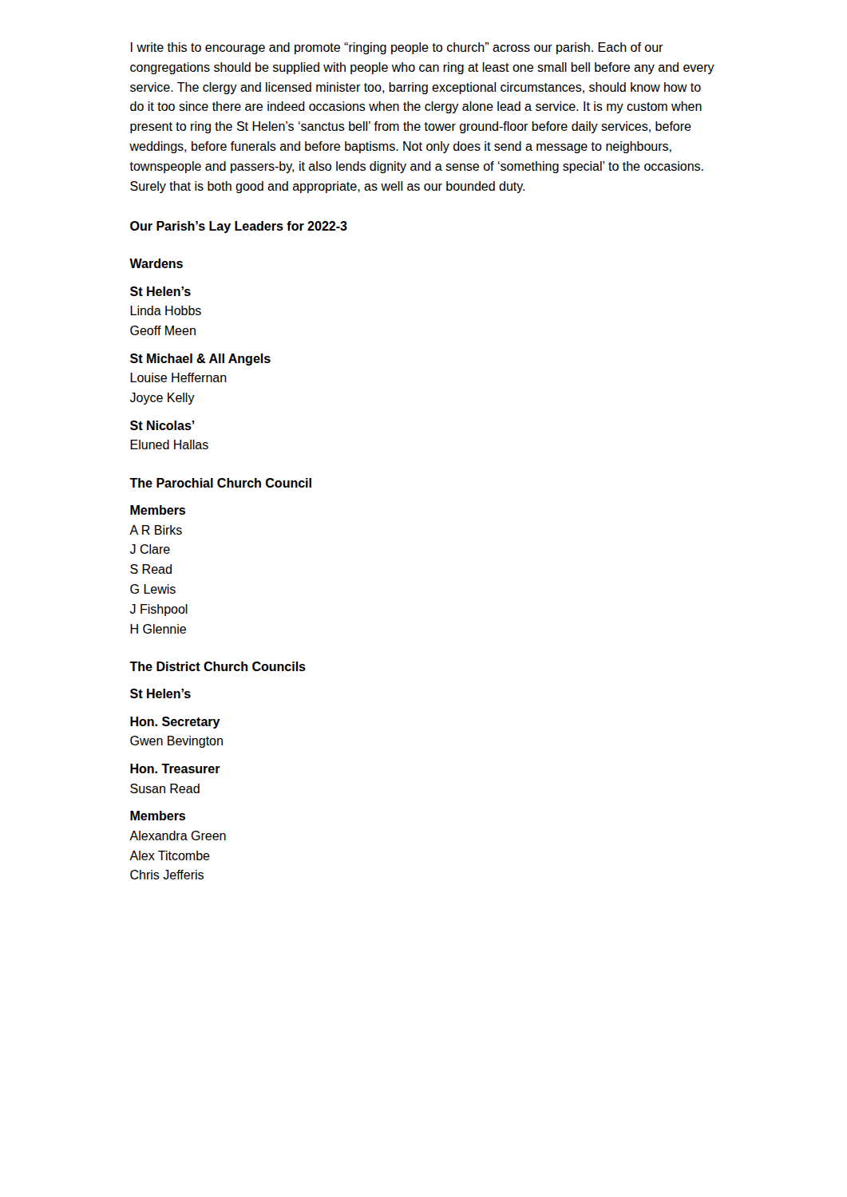I write this to encourage and promote “ringing people to church” across our parish. Each of our congregations should be supplied with people who can ring at least one small bell before any and every service. The clergy and licensed minister too, barring exceptional circumstances, should know how to do it too since there are indeed occasions when the clergy alone lead a service. It is my custom when present to ring the St Helen’s ‘sanctus bell’ from the tower ground-floor before daily services, before weddings, before funerals and before baptisms. Not only does it send a message to neighbours, townspeople and passers-by, it also lends dignity and a sense of ‘something special’ to the occasions. Surely that is both good and appropriate, as well as our bounded duty.
Our Parish’s Lay Leaders for 2022-3
Wardens
St Helen’s
Linda Hobbs
Geoff Meen
St Michael & All Angels
Louise Heffernan
Joyce Kelly
St Nicolas’
Eluned Hallas
The Parochial Church Council
Members
A R Birks
J Clare
S Read
G Lewis
J Fishpool
H Glennie
The District Church Councils
St Helen’s
Hon. Secretary
Gwen Bevington
Hon. Treasurer
Susan Read
Members
Alexandra Green
Alex Titcombe
Chris Jefferis